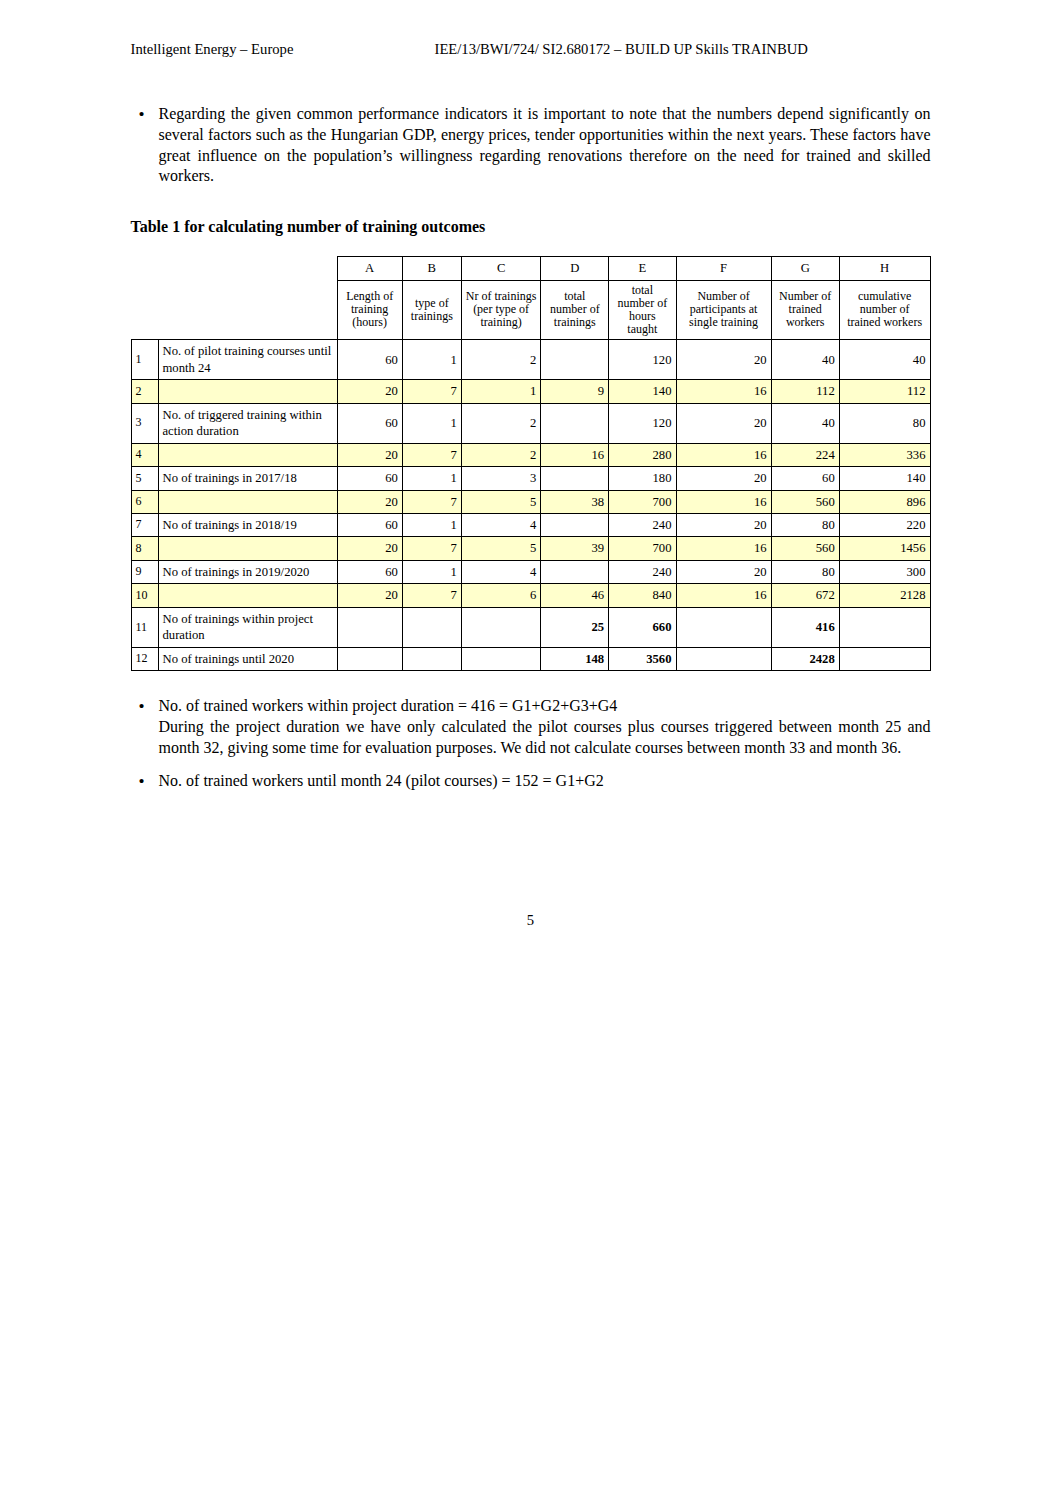Intelligent Energy – Europe
IEE/13/BWI/724/ SI2.680172 – BUILD UP Skills TRAINBUD
Regarding the given common performance indicators it is important to note that the numbers depend significantly on several factors such as the Hungarian GDP, energy prices, tender opportunities within the next years. These factors have great influence on the population’s willingness regarding renovations therefore on the need for trained and skilled workers.
Table 1 for calculating number of training outcomes
| | | A | B | C | D | E | F | G | H |
| --- | --- | --- | --- | --- | --- | --- | --- | --- | --- |
| | | Length of training (hours) | type of trainings | Nr of trainings (per type of training) | total number of trainings | total number of hours taught | Number of participants at single training | Number of trained workers | cumulative number of trained workers |
| 1 | No. of pilot training courses until month 24 | 60 | 1 | 2 | | 120 | 20 | 40 | 40 |
| 2 | | 20 | 7 | 1 | 9 | 140 | 16 | 112 | 112 |
| 3 | No. of triggered training within action duration | 60 | 1 | 2 | | 120 | 20 | 40 | 80 |
| 4 | | 20 | 7 | 2 | 16 | 280 | 16 | 224 | 336 |
| 5 | No of trainings in 2017/18 | 60 | 1 | 3 | | 180 | 20 | 60 | 140 |
| 6 | | 20 | 7 | 5 | 38 | 700 | 16 | 560 | 896 |
| 7 | No of trainings in 2018/19 | 60 | 1 | 4 | | 240 | 20 | 80 | 220 |
| 8 | | 20 | 7 | 5 | 39 | 700 | 16 | 560 | 1456 |
| 9 | No of trainings in 2019/2020 | 60 | 1 | 4 | | 240 | 20 | 80 | 300 |
| 10 | | 20 | 7 | 6 | 46 | 840 | 16 | 672 | 2128 |
| 11 | No of trainings within project duration | | | | 25 | 660 | | 416 | |
| 12 | No of trainings until 2020 | | | | 148 | 3560 | | 2428 | |
No. of trained workers within project duration = 416 = G1+G2+G3+G4 During the project duration we have only calculated the pilot courses plus courses triggered between month 25 and month 32, giving some time for evaluation purposes. We did not calculate courses between month 33 and month 36.
No. of trained workers until month 24 (pilot courses) = 152 = G1+G2
5